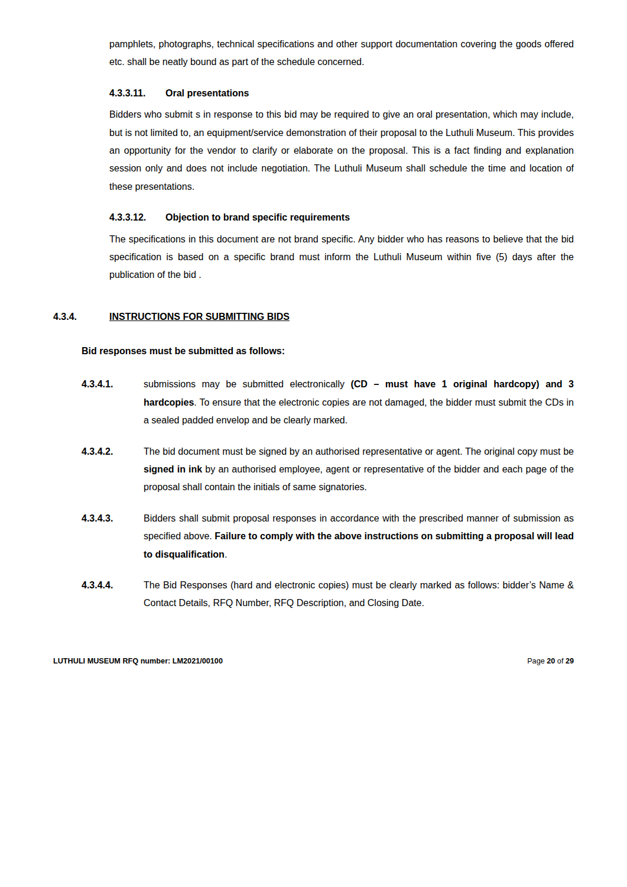pamphlets, photographs, technical specifications and other support documentation covering the goods offered etc. shall be neatly bound as part of the schedule concerned.
4.3.3.11. Oral presentations
Bidders who submit s in response to this bid may be required to give an oral presentation, which may include, but is not limited to, an equipment/service demonstration of their proposal to the Luthuli Museum. This provides an opportunity for the vendor to clarify or elaborate on the proposal. This is a fact finding and explanation session only and does not include negotiation. The Luthuli Museum shall schedule the time and location of these presentations.
4.3.3.12. Objection to brand specific requirements
The specifications in this document are not brand specific. Any bidder who has reasons to believe that the bid specification is based on a specific brand must inform the Luthuli Museum within five (5) days after the publication of the bid .
4.3.4. INSTRUCTIONS FOR SUBMITTING BIDS
Bid responses must be submitted as follows:
4.3.4.1. submissions may be submitted electronically (CD – must have 1 original hardcopy) and 3 hardcopies. To ensure that the electronic copies are not damaged, the bidder must submit the CDs in a sealed padded envelop and be clearly marked.
4.3.4.2. The bid document must be signed by an authorised representative or agent. The original copy must be signed in ink by an authorised employee, agent or representative of the bidder and each page of the proposal shall contain the initials of same signatories.
4.3.4.3. Bidders shall submit proposal responses in accordance with the prescribed manner of submission as specified above. Failure to comply with the above instructions on submitting a proposal will lead to disqualification.
4.3.4.4. The Bid Responses (hard and electronic copies) must be clearly marked as follows: bidder’s Name & Contact Details, RFQ Number, RFQ Description, and Closing Date.
LUTHULI MUSEUM RFQ number: LM2021/00100 Page 20 of 29